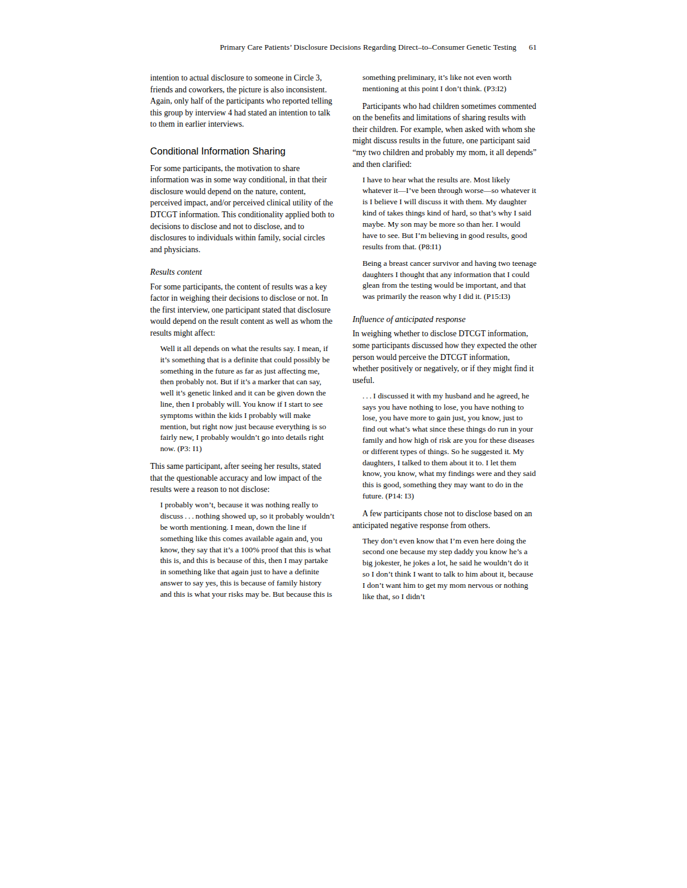Primary Care Patients’ Disclosure Decisions Regarding Direct–to–Consumer Genetic Testing61
intention to actual disclosure to someone in Circle 3, friends and coworkers, the picture is also inconsistent. Again, only half of the participants who reported telling this group by interview 4 had stated an intention to talk to them in earlier interviews.
Conditional Information Sharing
For some participants, the motivation to share information was in some way conditional, in that their disclosure would depend on the nature, content, perceived impact, and/or perceived clinical utility of the DTCGT information. This conditionality applied both to decisions to disclose and not to disclose, and to disclosures to individuals within family, social circles and physicians.
Results content
For some participants, the content of results was a key factor in weighing their decisions to disclose or not. In the first interview, one participant stated that disclosure would depend on the result content as well as whom the results might affect:
Well it all depends on what the results say. I mean, if it’s something that is a definite that could possibly be something in the future as far as just affecting me, then probably not. But if it’s a marker that can say, well it’s genetic linked and it can be given down the line, then I probably will. You know if I start to see symptoms within the kids I probably will make mention, but right now just because everything is so fairly new, I probably wouldn’t go into details right now. (P3: I1)
This same participant, after seeing her results, stated that the questionable accuracy and low impact of the results were a reason to not disclose:
I probably won’t, because it was nothing really to discuss . . . nothing showed up, so it probably wouldn’t be worth mentioning. I mean, down the line if something like this comes available again and, you know, they say that it’s a 100% proof that this is what this is, and this is because of this, then I may partake in something like that again just to have a definite answer to say yes, this is because of family history and this is what your risks may be. But because this is something preliminary, it’s like not even worth mentioning at this point I don’t think. (P3:I2)
Participants who had children sometimes commented on the benefits and limitations of sharing results with their children. For example, when asked with whom she might discuss results in the future, one participant said “my two children and probably my mom, it all depends” and then clarified:
I have to hear what the results are. Most likely whatever it—I’ve been through worse—so whatever it is I believe I will discuss it with them. My daughter kind of takes things kind of hard, so that’s why I said maybe. My son may be more so than her. I would have to see. But I’m believing in good results, good results from that. (P8:I1)
Being a breast cancer survivor and having two teenage daughters I thought that any information that I could glean from the testing would be important, and that was primarily the reason why I did it. (P15:I3)
Influence of anticipated response
In weighing whether to disclose DTCGT information, some participants discussed how they expected the other person would perceive the DTCGT information, whether positively or negatively, or if they might find it useful.
. . . I discussed it with my husband and he agreed, he says you have nothing to lose, you have nothing to lose, you have more to gain just, you know, just to find out what’s what since these things do run in your family and how high of risk are you for these diseases or different types of things. So he suggested it. My daughters, I talked to them about it to. I let them know, you know, what my findings were and they said this is good, something they may want to do in the future. (P14: I3)
A few participants chose not to disclose based on an anticipated negative response from others.
They don’t even know that I’m even here doing the second one because my step daddy you know he’s a big jokester, he jokes a lot, he said he wouldn’t do it so I don’t think I want to talk to him about it, because I don’t want him to get my mom nervous or nothing like that, so I didn’t